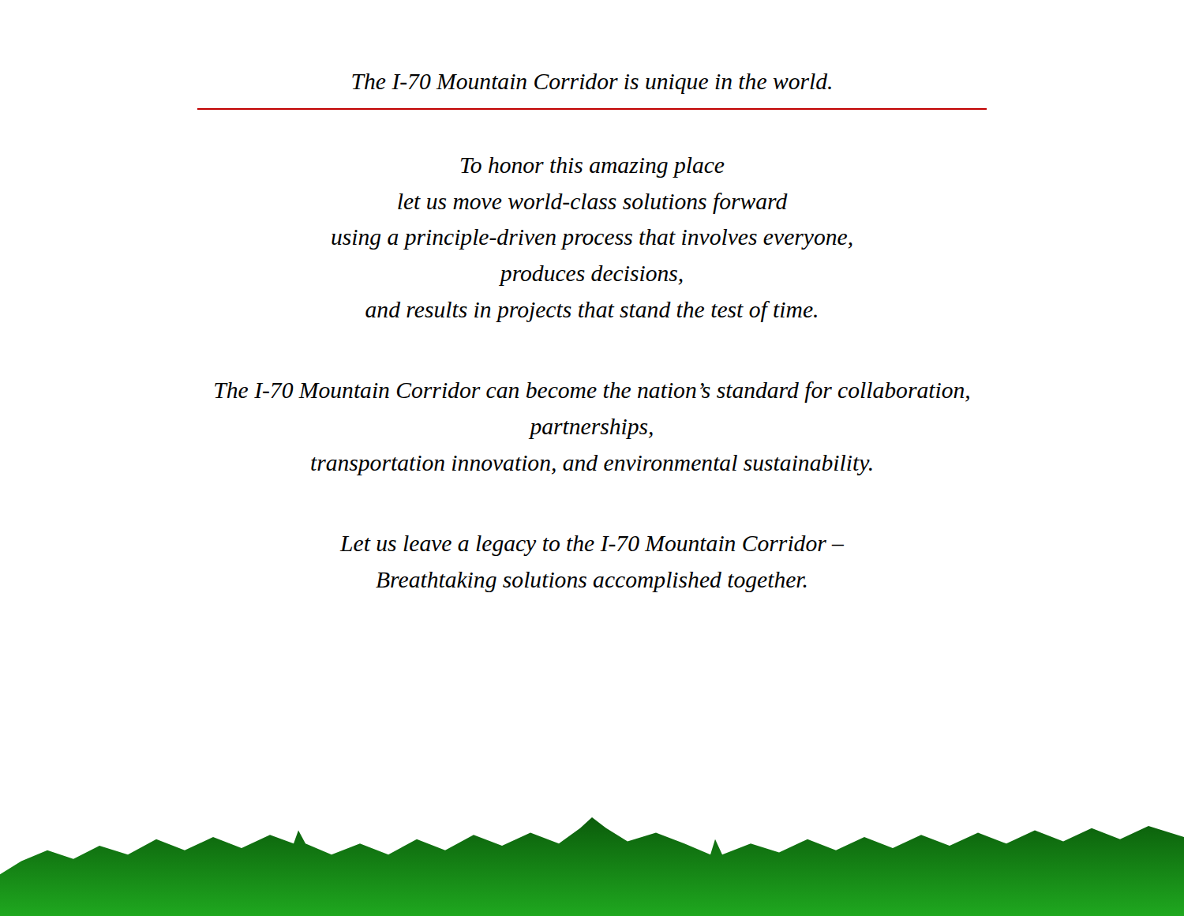The I-70 Mountain Corridor is unique in the world.
To honor this amazing place
let us move world-class solutions forward
using a principle-driven process that involves everyone,
produces decisions,
and results in projects that stand the test of time.
The I-70 Mountain Corridor can become the nation’s standard for collaboration, partnerships,
transportation innovation, and environmental sustainability.
Let us leave a legacy to the I-70 Mountain Corridor –
Breathtaking solutions accomplished together.